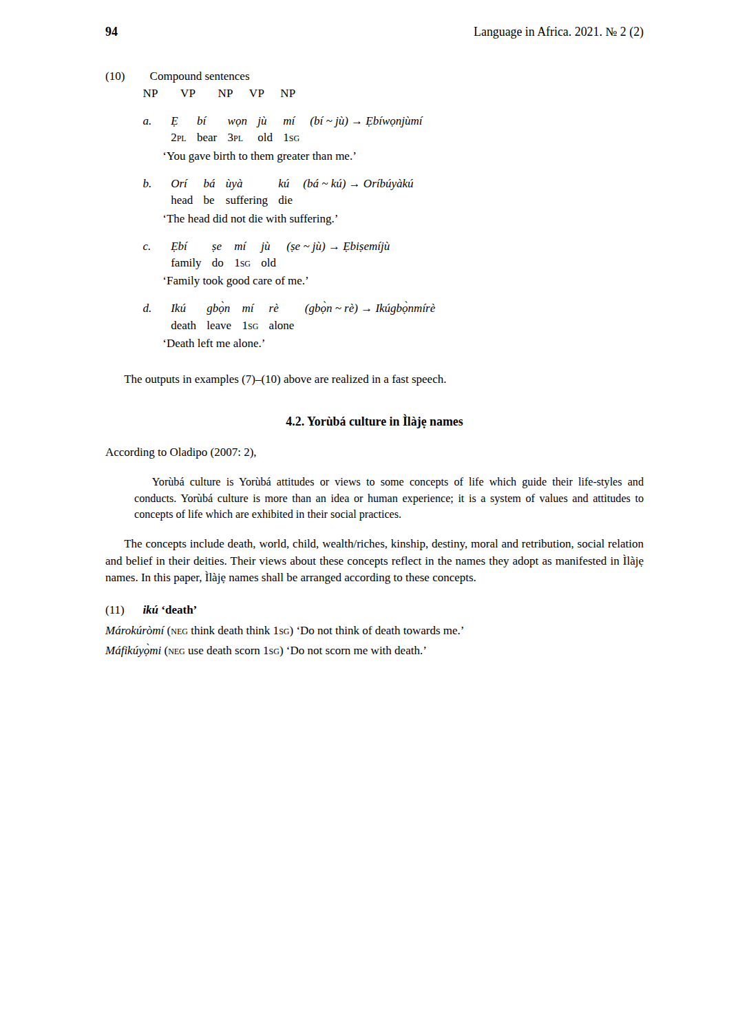94 Language in Africa. 2021. № 2 (2)
(10) Compound sentences
NP VP NP VP NP
| a. | Ẹ | bí | wọn | jù | mí | (bí ~ jù) → Ẹbíwọnjùmí |
| | 2 pl | bear | 3 pl | old | 1 sg | |
‘You gave birth to them greater than me.’
| b. | Orí | bá | ùyà | kú | (bá ~ kú) → Oríbúyàkú |
| | head | be | suffering | die | |
‘The head did not die with suffering.’
| c. | Ẹbí | ṣe | mí | jù | (ṣe ~ jù) → Ẹbiṣemíjù |
| | family | do | 1 sg | old | |
‘Family took good care of me.’
| d. | Ikú | gbọ̀n | mí | rè | (gbọ̀n ~ rè) → Ikúgbọ̀nmírè |
| | death | leave | 1 sg | alone | |
‘Death left me alone.’
The outputs in examples (7)–(10) above are realized in a fast speech.
4.2. Yorùbá culture in Ìlàjẹ names
According to Oladipo (2007: 2),
Yorùbá culture is Yorùbá attitudes or views to some concepts of life which guide their life-styles and conducts. Yorùbá culture is more than an idea or human experience; it is a system of values and attitudes to concepts of life which are exhibited in their social practices.
The concepts include death, world, child, wealth/riches, kinship, destiny, moral and retribution, social relation and belief in their deities. Their views about these concepts reflect in the names they adopt as manifested in Ìlàjẹ names. In this paper, Ìlàjẹ names shall be arranged according to these concepts.
(11) ikú ‘death’
Márokúròmí (neg think death think 1sg) ‘Do not think of death towards me.’
Máfikúyọ̀mi (neg use death scorn 1sg) ‘Do not scorn me with death.’